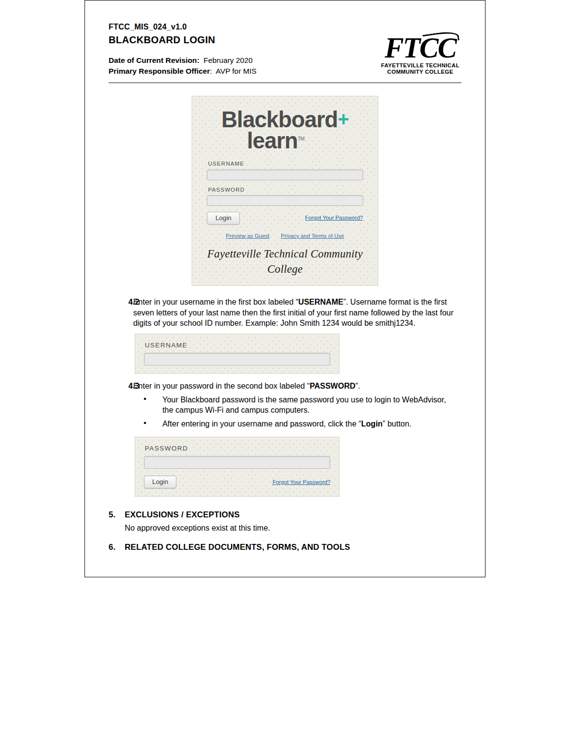FTCC_MIS_024_v1.0
BLACKBOARD LOGIN
Date of Current Revision: February 2020
Primary Responsible Officer: AVP for MIS
FTCC
FAYETTEVILLE TECHNICAL
COMMUNITY COLLEGE
Blackboard+ learnTM
USERNAME
PASSWORD
Login Forgot Your Password?
Preview as Guest Privacy and Terms of Use
Fayetteville Technical Community College
4.2
Enter in your username in the first box labeled “USERNAME”. Username format is the first seven letters of your last name then the first initial of your first name followed by the last four digits of your school ID number. Example: John Smith 1234 would be smithj1234.
USERNAME
4.3
Enter in your password in the second box labeled “PASSWORD”.
Your Blackboard password is the same password you use to login to WebAdvisor, the campus Wi-Fi and campus computers.
After entering in your username and password, click the “Login” button.
PASSWORD
Login Forgot Your Password?
5. EXCLUSIONS / EXCEPTIONS
No approved exceptions exist at this time.
6. RELATED COLLEGE DOCUMENTS, FORMS, AND TOOLS